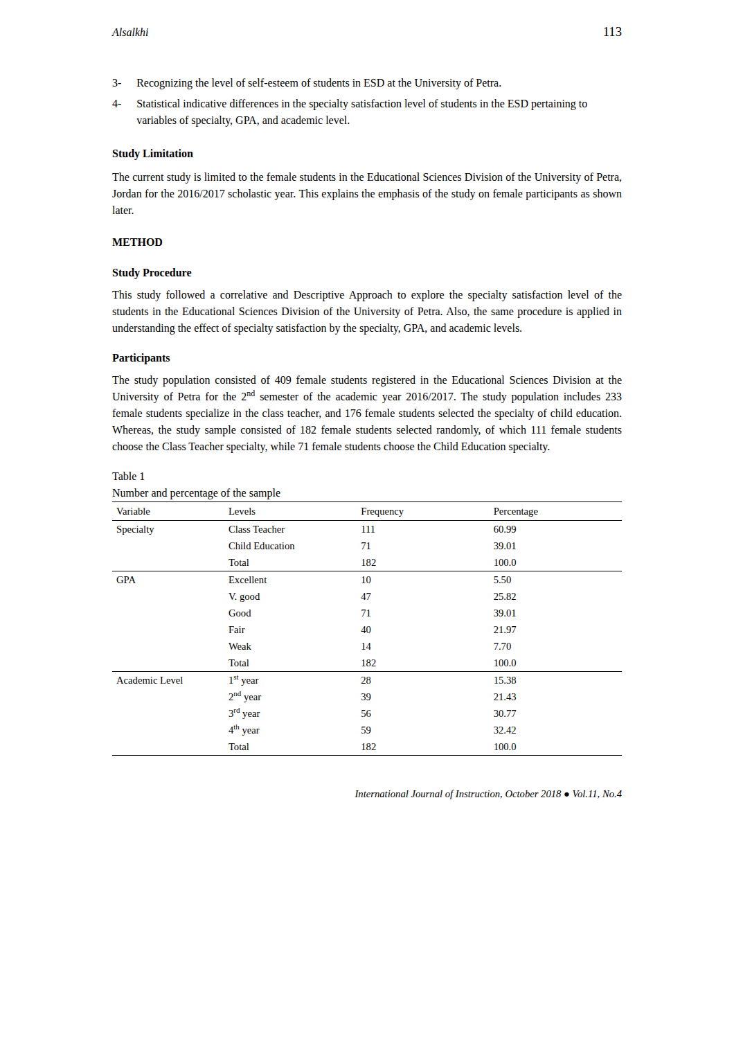Alsalkhi 113
3-Recognizing the level of self-esteem of students in ESD at the University of Petra.
4-Statistical indicative differences in the specialty satisfaction level of students in the ESD pertaining to variables of specialty, GPA, and academic level.
Study Limitation
The current study is limited to the female students in the Educational Sciences Division of the University of Petra, Jordan for the 2016/2017 scholastic year. This explains the emphasis of the study on female participants as shown later.
METHOD
Study Procedure
This study followed a correlative and Descriptive Approach to explore the specialty satisfaction level of the students in the Educational Sciences Division of the University of Petra. Also, the same procedure is applied in understanding the effect of specialty satisfaction by the specialty, GPA, and academic levels.
Participants
The study population consisted of 409 female students registered in the Educational Sciences Division at the University of Petra for the 2nd semester of the academic year 2016/2017. The study population includes 233 female students specialize in the class teacher, and 176 female students selected the specialty of child education. Whereas, the study sample consisted of 182 female students selected randomly, of which 111 female students choose the Class Teacher specialty, while 71 female students choose the Child Education specialty.
Table 1 Number and percentage of the sample
| Variable | Levels | Frequency | Percentage |
| --- | --- | --- | --- |
| Specialty | Class Teacher | 111 | 60.99 |
| | Child Education | 71 | 39.01 |
| | Total | 182 | 100.0 |
| GPA | Excellent | 10 | 5.50 |
| | V. good | 47 | 25.82 |
| | Good | 71 | 39.01 |
| | Fair | 40 | 21.97 |
| | Weak | 14 | 7.70 |
| | Total | 182 | 100.0 |
| Academic Level | 1 st year | 28 | 15.38 |
| | 2 nd year | 39 | 21.43 |
| | 3 rd year | 56 | 30.77 |
| | 4 th year | 59 | 32.42 |
| | Total | 182 | 100.0 |
International Journal of Instruction, October 2018 ● Vol.11, No.4